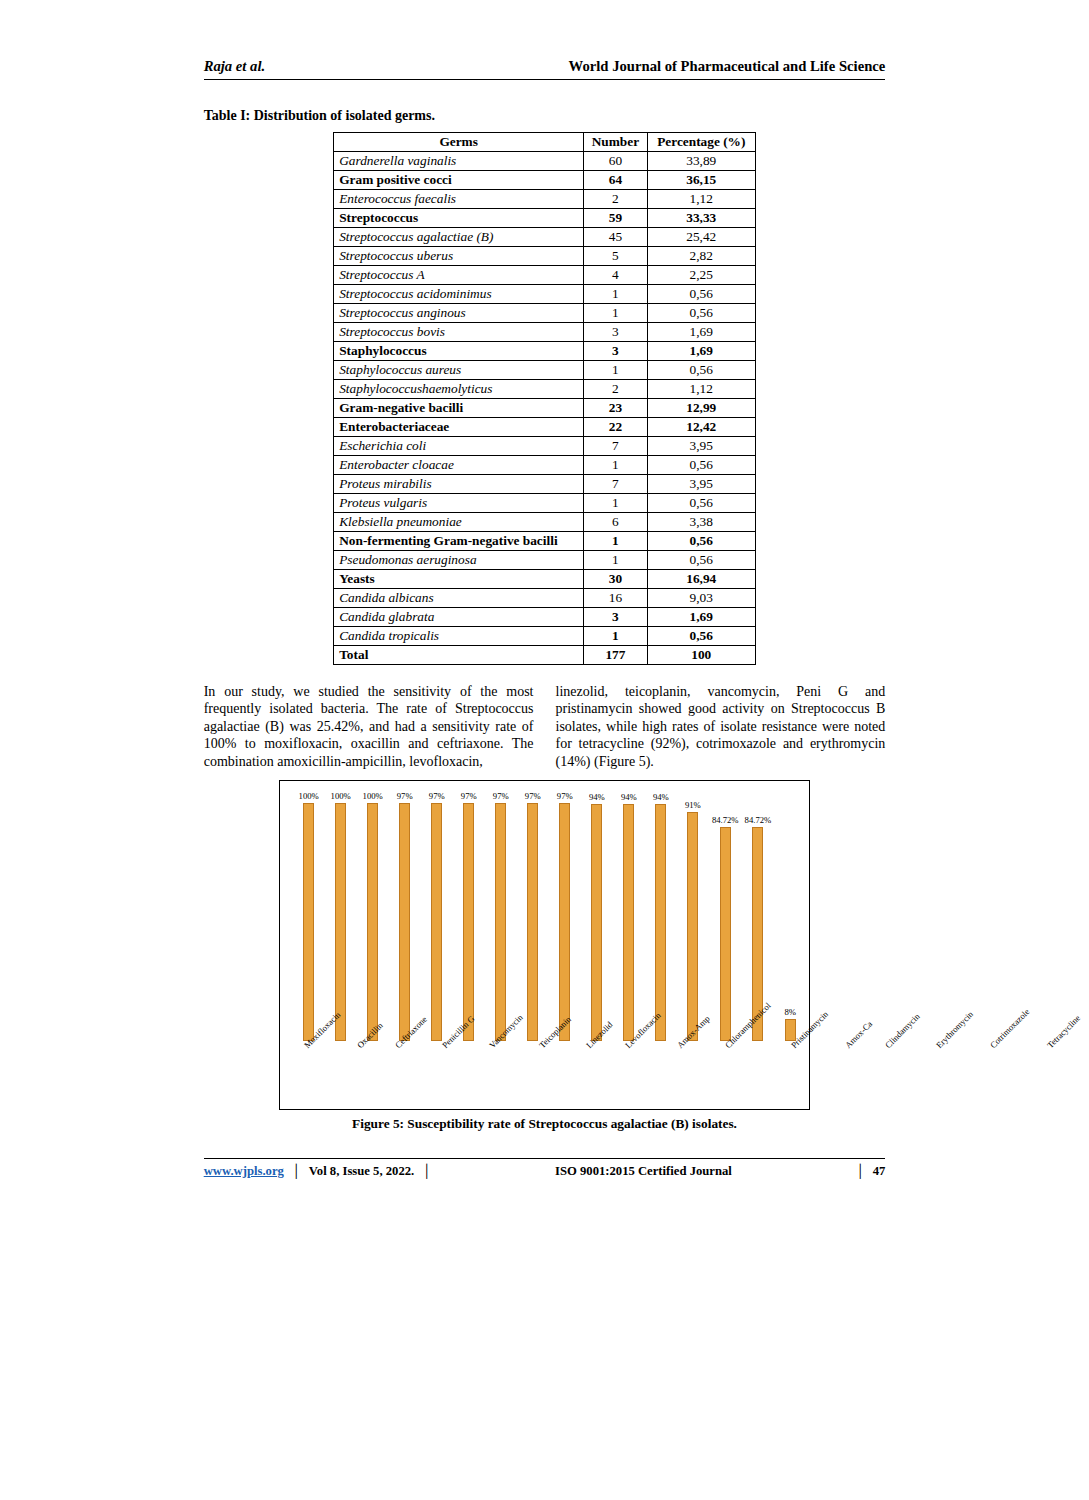Raja et al.
World Journal of Pharmaceutical and Life Science
Table I: Distribution of isolated germs.
| Germs | Number | Percentage (%) |
| --- | --- | --- |
| Gardnerella vaginalis | 60 | 33,89 |
| Gram positive cocci | 64 | 36,15 |
| Enterococcus faecalis | 2 | 1,12 |
| Streptococcus | 59 | 33,33 |
| Streptococcus agalactiae (B) | 45 | 25,42 |
| Streptococcus uberus | 5 | 2,82 |
| Streptococcus A | 4 | 2,25 |
| Streptococcus acidominimus | 1 | 0,56 |
| Streptococcus anginous | 1 | 0,56 |
| Streptococcus bovis | 3 | 1,69 |
| Staphylococcus | 3 | 1,69 |
| Staphylococcus aureus | 1 | 0,56 |
| Staphylococcushaemolyticus | 2 | 1,12 |
| Gram-negative bacilli | 23 | 12,99 |
| Enterobacteriaceae | 22 | 12,42 |
| Escherichia coli | 7 | 3,95 |
| Enterobacter cloacae | 1 | 0,56 |
| Proteus mirabilis | 7 | 3,95 |
| Proteus vulgaris | 1 | 0,56 |
| Klebsiella pneumoniae | 6 | 3,38 |
| Non-fermenting Gram-negative bacilli | 1 | 0,56 |
| Pseudomonas aeruginosa | 1 | 0,56 |
| Yeasts | 30 | 16,94 |
| Candida albicans | 16 | 9,03 |
| Candida glabrata | 3 | 1,69 |
| Candida tropicalis | 1 | 0,56 |
| Total | 177 | 100 |
In our study, we studied the sensitivity of the most frequently isolated bacteria. The rate of Streptococcus agalactiae (B) was 25.42%, and had a sensitivity rate of 100% to moxifloxacin, oxacillin and ceftriaxone. The combination amoxicillin-ampicillin, levofloxacin,
linezolid, teicoplanin, vancomycin, Peni G and pristinamycin showed good activity on Streptococcus B isolates, while high rates of isolate resistance were noted for tetracycline (92%), cotrimoxazole and erythromycin (14%) (Figure 5).
100%
100%
100%
97%
97%
97%
97%
97%
97%
94%
94%
94%
91%
84.72%
84.72%
8%
Moxifloxacin
Oxacillin
Ceftriaxone
Penicillin G
Vancomycin
Teicoplanin
Linezolid
Levofloxacin
Amox-Amp
Chloramphenicol
Pristinamycin
Amox-Ca
Clindamycin
Erythromycin
Cotrimoxazole
Tetracycline
Figure 5: Susceptibility rate of Streptococcus agalactiae (B) isolates.
www.wjpls.org │ Vol 8, Issue 5, 2022. │ ISO 9001:2015 Certified Journal │ 47